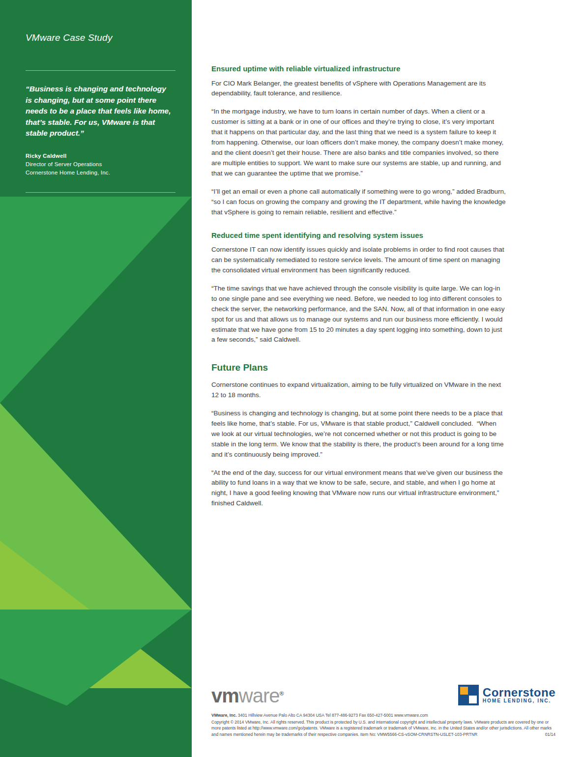VMware Case Study
“Business is changing and technology is changing, but at some point there needs to be a place that feels like home, that’s stable. For us, VMware is that stable product.”
Ricky Caldwell Director of Server Operations Cornerstone Home Lending, Inc.
Ensured uptime with reliable virtualized infrastructure
For CIO Mark Belanger, the greatest benefits of vSphere with Operations Management are its dependability, fault tolerance, and resilience.
“In the mortgage industry, we have to turn loans in certain number of days. When a client or a customer is sitting at a bank or in one of our offices and they’re trying to close, it’s very important that it happens on that particular day, and the last thing that we need is a system failure to keep it from happening. Otherwise, our loan officers don’t make money, the company doesn’t make money, and the client doesn’t get their house. There are also banks and title companies involved, so there are multiple entities to support. We want to make sure our systems are stable, up and running, and that we can guarantee the uptime that we promise.”
“I’ll get an email or even a phone call automatically if something were to go wrong,” added Bradburn, “so I can focus on growing the company and growing the IT department, while having the knowledge that vSphere is going to remain reliable, resilient and effective.”
Reduced time spent identifying and resolving system issues
Cornerstone IT can now identify issues quickly and isolate problems in order to find root causes that can be systematically remediated to restore service levels. The amount of time spent on managing the consolidated virtual environment has been significantly reduced.
“The time savings that we have achieved through the console visibility is quite large. We can log-in to one single pane and see everything we need. Before, we needed to log into different consoles to check the server, the networking performance, and the SAN. Now, all of that information in one easy spot for us and that allows us to manage our systems and run our business more efficiently. I would estimate that we have gone from 15 to 20 minutes a day spent logging into something, down to just a few seconds,” said Caldwell.
Future Plans
Cornerstone continues to expand virtualization, aiming to be fully virtualized on VMware in the next 12 to 18 months.
“Business is changing and technology is changing, but at some point there needs to be a place that feels like home, that’s stable. For us, VMware is that stable product,” Caldwell concluded. “When we look at our virtual technologies, we’re not concerned whether or not this product is going to be stable in the long term. We know that the stability is there, the product’s been around for a long time and it’s continuously being improved.”
“At the end of the day, success for our virtual environment means that we’ve given our business the ability to fund loans in a way that we know to be safe, secure, and stable, and when I go home at night, I have a good feeling knowing that VMware now runs our virtual infrastructure environment,” finished Caldwell.
vm ware®
Cornerstone
HOME LENDING, INC.
VMware, Inc. 3401 Hillview Avenue Palo Alto CA 94304 USA Tel 877-486-9273 Fax 650-427-5001 www.vmware.com
Copyright © 2014 VMware, Inc. All rights reserved. This product is protected by U.S. and international copyright and intellectual property laws. VMware products are covered by one or more patents listed at http://www.vmware.com/go/patents. VMware is a registered trademark or trademark of VMware, Inc. in the United States and/or other jurisdictions. All other marks and names mentioned herein may be trademarks of their respective companies. Item No: VMW5566-CS-vSOM-CRNRSTN-USLET-103-PRTNR01/14